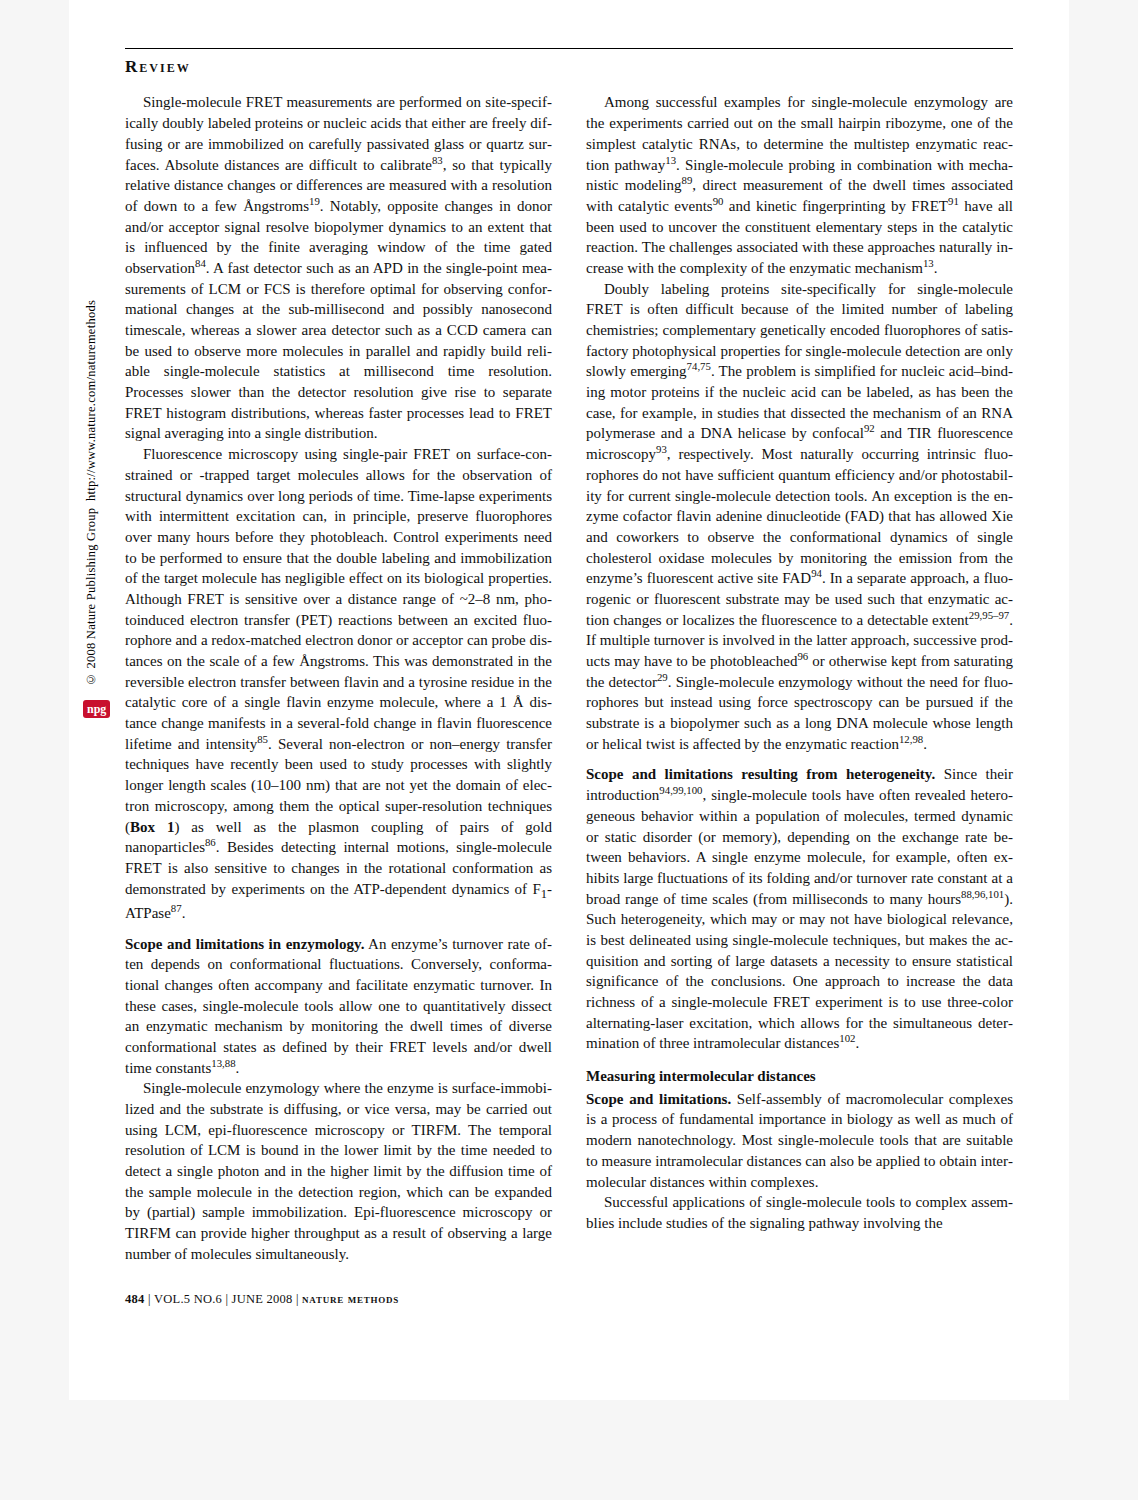Review
© 2008 Nature Publishing Group http://www.nature.com/naturemethods
npg
Single-molecule FRET measurements are performed on site-specifically doubly labeled proteins or nucleic acids that either are freely diffusing or are immobilized on carefully passivated glass or quartz surfaces. Absolute distances are difficult to calibrate83, so that typically relative distance changes or differences are measured with a resolution of down to a few Ångstroms19. Notably, opposite changes in donor and/or acceptor signal resolve biopolymer dynamics to an extent that is influenced by the finite averaging window of the time gated observation84. A fast detector such as an APD in the single-point measurements of LCM or FCS is therefore optimal for observing conformational changes at the sub-millisecond and possibly nanosecond timescale, whereas a slower area detector such as a CCD camera can be used to observe more molecules in parallel and rapidly build reliable single-molecule statistics at millisecond time resolution. Processes slower than the detector resolution give rise to separate FRET histogram distributions, whereas faster processes lead to FRET signal averaging into a single distribution.
Fluorescence microscopy using single-pair FRET on surface-constrained or -trapped target molecules allows for the observation of structural dynamics over long periods of time. Time-lapse experiments with intermittent excitation can, in principle, preserve fluorophores over many hours before they photobleach. Control experiments need to be performed to ensure that the double labeling and immobilization of the target molecule has negligible effect on its biological properties. Although FRET is sensitive over a distance range of ~2–8 nm, photoinduced electron transfer (PET) reactions between an excited fluorophore and a redox-matched electron donor or acceptor can probe distances on the scale of a few Ångstroms. This was demonstrated in the reversible electron transfer between flavin and a tyrosine residue in the catalytic core of a single flavin enzyme molecule, where a 1 Å distance change manifests in a several-fold change in flavin fluorescence lifetime and intensity85. Several non-electron or non–energy transfer techniques have recently been used to study processes with slightly longer length scales (10–100 nm) that are not yet the domain of electron microscopy, among them the optical super-resolution techniques (Box 1) as well as the plasmon coupling of pairs of gold nanoparticles86. Besides detecting internal motions, single-molecule FRET is also sensitive to changes in the rotational conformation as demonstrated by experiments on the ATP-dependent dynamics of F1-ATPase87.
Scope and limitations in enzymology. An enzyme’s turnover rate often depends on conformational fluctuations. Conversely, conformational changes often accompany and facilitate enzymatic turnover. In these cases, single-molecule tools allow one to quantitatively dissect an enzymatic mechanism by monitoring the dwell times of diverse conformational states as defined by their FRET levels and/or dwell time constants13,88.
Single-molecule enzymology where the enzyme is surface-immobilized and the substrate is diffusing, or vice versa, may be carried out using LCM, epi-fluorescence microscopy or TIRFM. The temporal resolution of LCM is bound in the lower limit by the time needed to detect a single photon and in the higher limit by the diffusion time of the sample molecule in the detection region, which can be expanded by (partial) sample immobilization. Epi-fluorescence microscopy or TIRFM can provide higher throughput as a result of observing a large number of molecules simultaneously.
Among successful examples for single-molecule enzymology are the experiments carried out on the small hairpin ribozyme, one of the simplest catalytic RNAs, to determine the multistep enzymatic reaction pathway13. Single-molecule probing in combination with mechanistic modeling89, direct measurement of the dwell times associated with catalytic events90 and kinetic fingerprinting by FRET91 have all been used to uncover the constituent elementary steps in the catalytic reaction. The challenges associated with these approaches naturally increase with the complexity of the enzymatic mechanism13.
Doubly labeling proteins site-specifically for single-molecule FRET is often difficult because of the limited number of labeling chemistries; complementary genetically encoded fluorophores of satisfactory photophysical properties for single-molecule detection are only slowly emerging74,75. The problem is simplified for nucleic acid–binding motor proteins if the nucleic acid can be labeled, as has been the case, for example, in studies that dissected the mechanism of an RNA polymerase and a DNA helicase by confocal92 and TIR fluorescence microscopy93, respectively. Most naturally occurring intrinsic fluorophores do not have sufficient quantum efficiency and/or photostability for current single-molecule detection tools. An exception is the enzyme cofactor flavin adenine dinucleotide (FAD) that has allowed Xie and coworkers to observe the conformational dynamics of single cholesterol oxidase molecules by monitoring the emission from the enzyme’s fluorescent active site FAD94. In a separate approach, a fluorogenic or fluorescent substrate may be used such that enzymatic action changes or localizes the fluorescence to a detectable extent29,95–97. If multiple turnover is involved in the latter approach, successive products may have to be photobleached96 or otherwise kept from saturating the detector29. Single-molecule enzymology without the need for fluorophores but instead using force spectroscopy can be pursued if the substrate is a biopolymer such as a long DNA molecule whose length or helical twist is affected by the enzymatic reaction12,98.
Scope and limitations resulting from heterogeneity. Since their introduction94,99,100, single-molecule tools have often revealed heterogeneous behavior within a population of molecules, termed dynamic or static disorder (or memory), depending on the exchange rate between behaviors. A single enzyme molecule, for example, often exhibits large fluctuations of its folding and/or turnover rate constant at a broad range of time scales (from milliseconds to many hours88,96,101). Such heterogeneity, which may or may not have biological relevance, is best delineated using single-molecule techniques, but makes the acquisition and sorting of large datasets a necessity to ensure statistical significance of the conclusions. One approach to increase the data richness of a single-molecule FRET experiment is to use three-color alternating-laser excitation, which allows for the simultaneous determination of three intramolecular distances102.
Measuring intermolecular distances
Scope and limitations. Self-assembly of macromolecular complexes is a process of fundamental importance in biology as well as much of modern nanotechnology. Most single-molecule tools that are suitable to measure intramolecular distances can also be applied to obtain intermolecular distances within complexes.
Successful applications of single-molecule tools to complex assemblies include studies of the signaling pathway involving the
484 | VOL.5 NO.6 | JUNE 2008 | nature methods